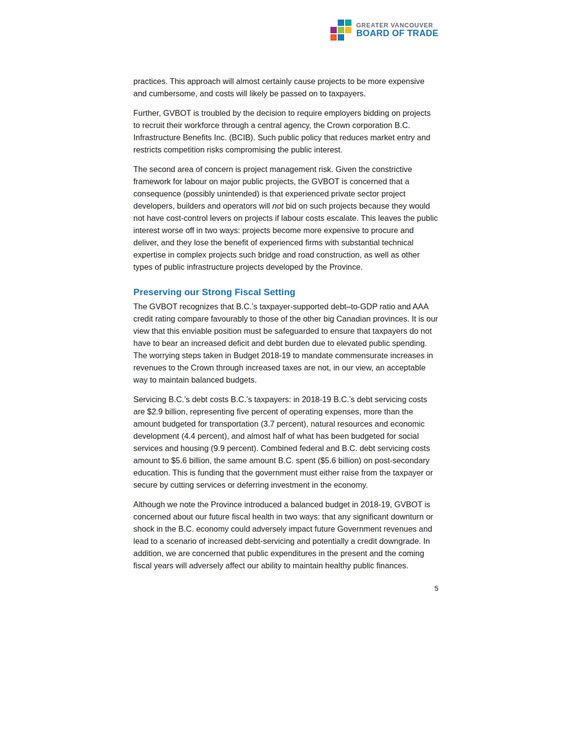Greater Vancouver
Board of Trade
practices. This approach will almost certainly cause projects to be more expensive and cumbersome, and costs will likely be passed on to taxpayers.
Further, GVBOT is troubled by the decision to require employers bidding on projects to recruit their workforce through a central agency, the Crown corporation B.C. Infrastructure Benefits Inc. (BCIB). Such public policy that reduces market entry and restricts competition risks compromising the public interest.
The second area of concern is project management risk. Given the constrictive framework for labour on major public projects, the GVBOT is concerned that a consequence (possibly unintended) is that experienced private sector project developers, builders and operators will not bid on such projects because they would not have cost-control levers on projects if labour costs escalate. This leaves the public interest worse off in two ways: projects become more expensive to procure and deliver, and they lose the benefit of experienced firms with substantial technical expertise in complex projects such bridge and road construction, as well as other types of public infrastructure projects developed by the Province.
Preserving our Strong Fiscal Setting
The GVBOT recognizes that B.C.’s taxpayer-supported debt–to-GDP ratio and AAA credit rating compare favourably to those of the other big Canadian provinces. It is our view that this enviable position must be safeguarded to ensure that taxpayers do not have to bear an increased deficit and debt burden due to elevated public spending. The worrying steps taken in Budget 2018-19 to mandate commensurate increases in revenues to the Crown through increased taxes are not, in our view, an acceptable way to maintain balanced budgets.
Servicing B.C.’s debt costs B.C.’s taxpayers: in 2018-19 B.C.’s debt servicing costs are $2.9 billion, representing five percent of operating expenses, more than the amount budgeted for transportation (3.7 percent), natural resources and economic development (4.4 percent), and almost half of what has been budgeted for social services and housing (9.9 percent). Combined federal and B.C. debt servicing costs amount to $5.6 billion, the same amount B.C. spent ($5.6 billion) on post-secondary education. This is funding that the government must either raise from the taxpayer or secure by cutting services or deferring investment in the economy.
Although we note the Province introduced a balanced budget in 2018-19, GVBOT is concerned about our future fiscal health in two ways: that any significant downturn or shock in the B.C. economy could adversely impact future Government revenues and lead to a scenario of increased debt-servicing and potentially a credit downgrade. In addition, we are concerned that public expenditures in the present and the coming fiscal years will adversely affect our ability to maintain healthy public finances.
5